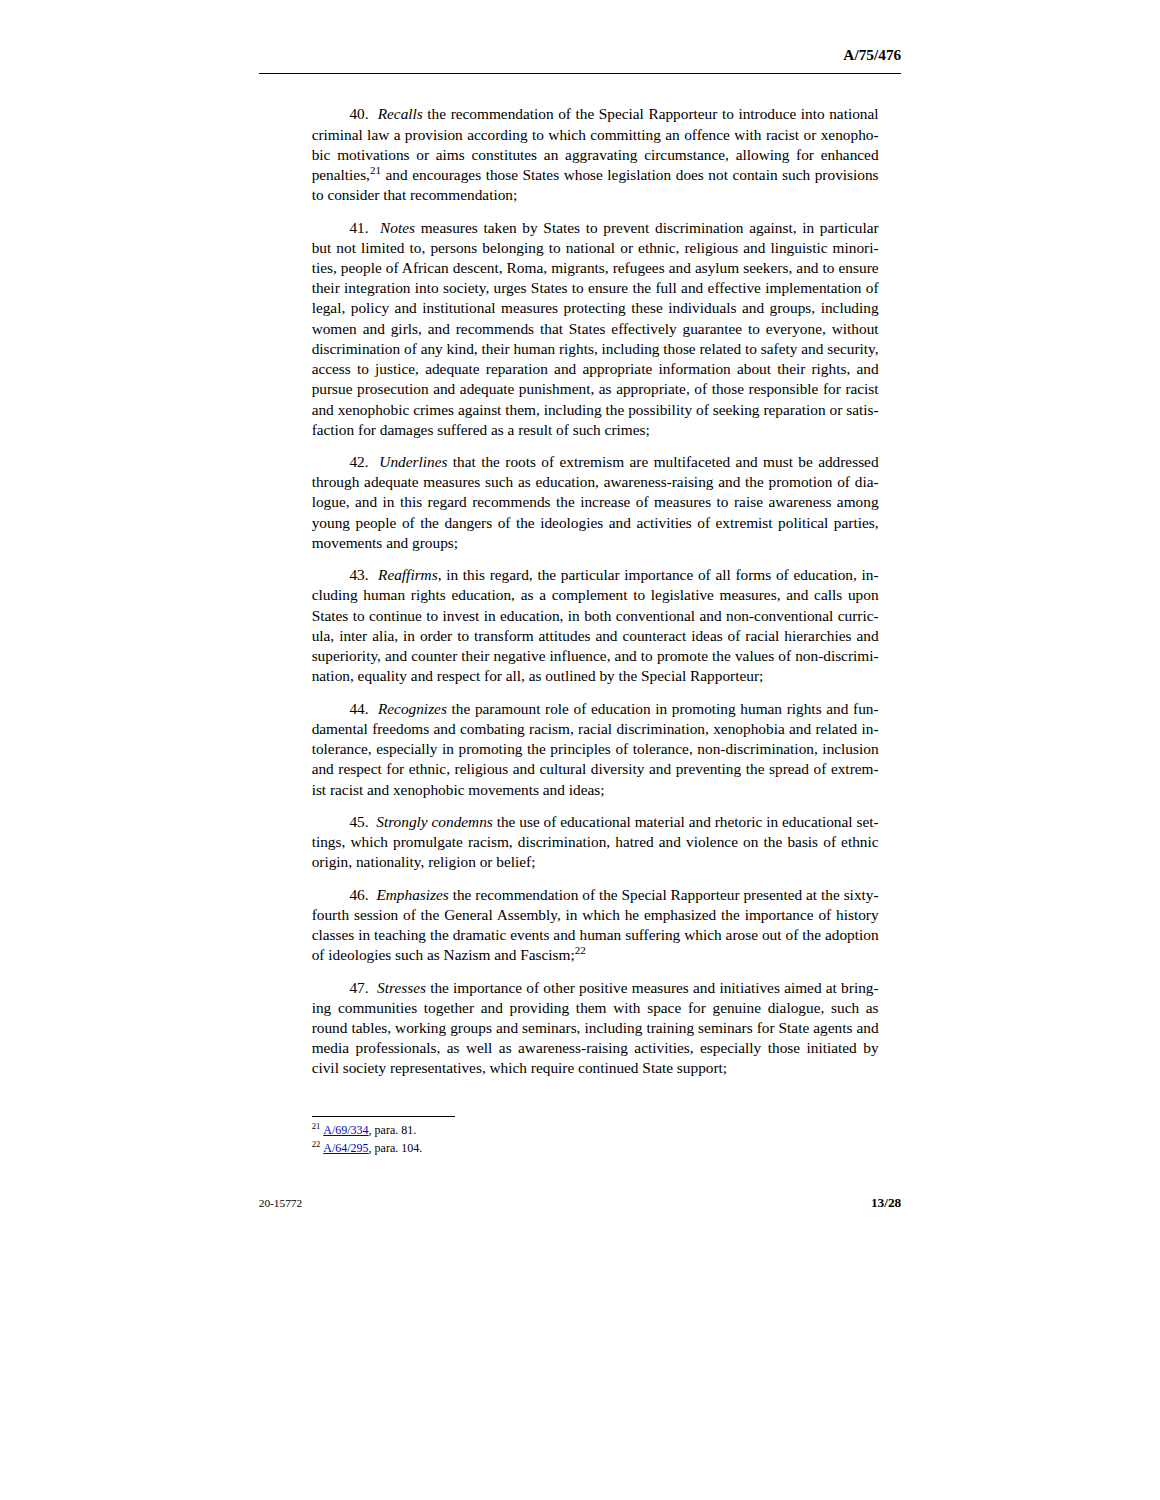A/75/476
40. Recalls the recommendation of the Special Rapporteur to introduce into national criminal law a provision according to which committing an offence with racist or xenophobic motivations or aims constitutes an aggravating circumstance, allowing for enhanced penalties,21 and encourages those States whose legislation does not contain such provisions to consider that recommendation;
41. Notes measures taken by States to prevent discrimination against, in particular but not limited to, persons belonging to national or ethnic, religious and linguistic minorities, people of African descent, Roma, migrants, refugees and asylum seekers, and to ensure their integration into society, urges States to ensure the full and effective implementation of legal, policy and institutional measures protecting these individuals and groups, including women and girls, and recommends that States effectively guarantee to everyone, without discrimination of any kind, their human rights, including those related to safety and security, access to justice, adequate reparation and appropriate information about their rights, and pursue prosecution and adequate punishment, as appropriate, of those responsible for racist and xenophobic crimes against them, including the possibility of seeking reparation or satisfaction for damages suffered as a result of such crimes;
42. Underlines that the roots of extremism are multifaceted and must be addressed through adequate measures such as education, awareness-raising and the promotion of dialogue, and in this regard recommends the increase of measures to raise awareness among young people of the dangers of the ideologies and activities of extremist political parties, movements and groups;
43. Reaffirms, in this regard, the particular importance of all forms of education, including human rights education, as a complement to legislative measures, and calls upon States to continue to invest in education, in both conventional and non-conventional curricula, inter alia, in order to transform attitudes and counteract ideas of racial hierarchies and superiority, and counter their negative influence, and to promote the values of non-discrimination, equality and respect for all, as outlined by the Special Rapporteur;
44. Recognizes the paramount role of education in promoting human rights and fundamental freedoms and combating racism, racial discrimination, xenophobia and related intolerance, especially in promoting the principles of tolerance, non-discrimination, inclusion and respect for ethnic, religious and cultural diversity and preventing the spread of extremist racist and xenophobic movements and ideas;
45. Strongly condemns the use of educational material and rhetoric in educational settings, which promulgate racism, discrimination, hatred and violence on the basis of ethnic origin, nationality, religion or belief;
46. Emphasizes the recommendation of the Special Rapporteur presented at the sixty-fourth session of the General Assembly, in which he emphasized the importance of history classes in teaching the dramatic events and human suffering which arose out of the adoption of ideologies such as Nazism and Fascism;22
47. Stresses the importance of other positive measures and initiatives aimed at bringing communities together and providing them with space for genuine dialogue, such as round tables, working groups and seminars, including training seminars for State agents and media professionals, as well as awareness-raising activities, especially those initiated by civil society representatives, which require continued State support;
21 A/69/334, para. 81.
22 A/64/295, para. 104.
20-15772
13/28